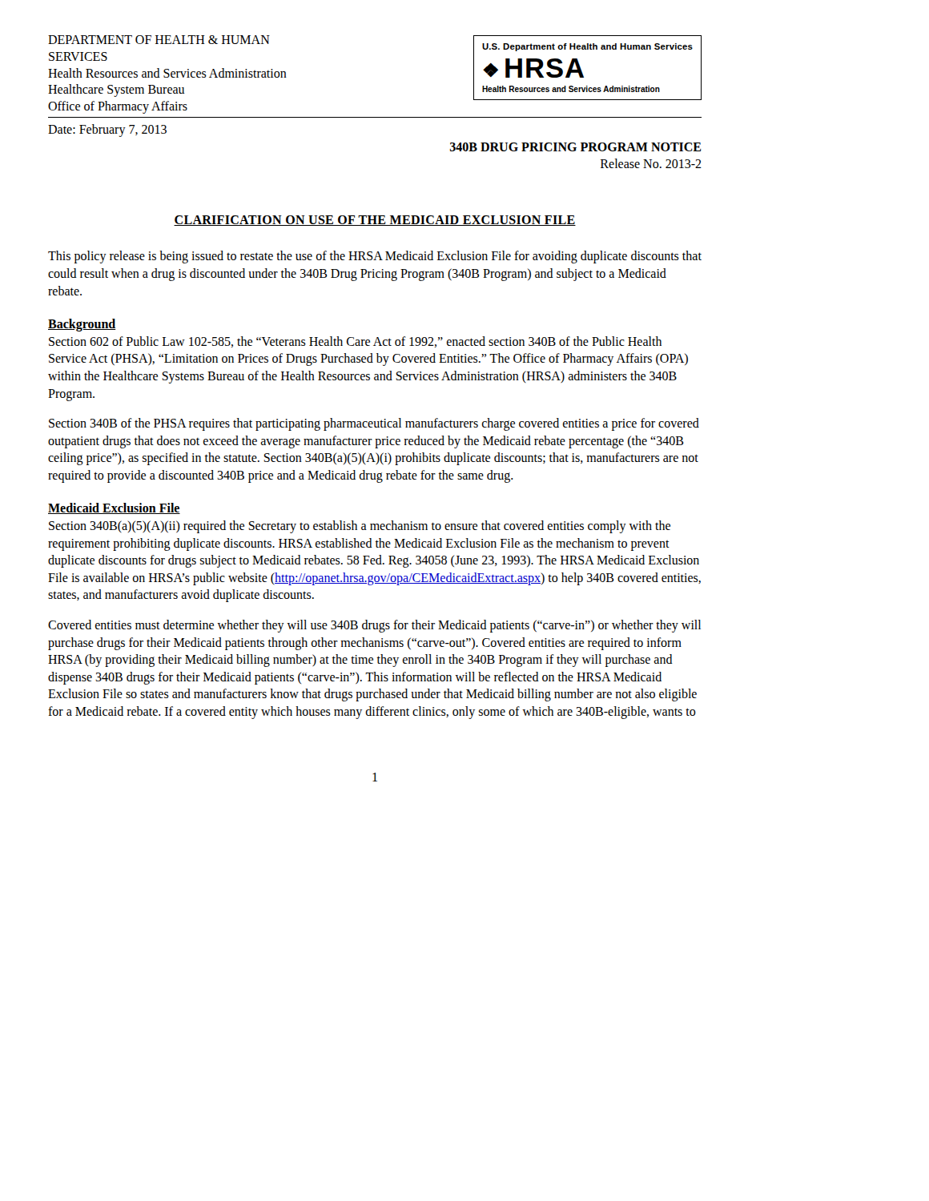DEPARTMENT OF HEALTH & HUMAN
SERVICES
Health Resources and Services Administration
Healthcare System Bureau
Office of Pharmacy Affairs
U.S. Department of Health and Human Services
❖HRSA
Health Resources and Services Administration
Date: February 7, 2013
340B DRUG PRICING PROGRAM NOTICE
Release No. 2013-2
CLARIFICATION ON USE OF THE MEDICAID EXCLUSION FILE
This policy release is being issued to restate the use of the HRSA Medicaid Exclusion File for avoiding duplicate discounts that could result when a drug is discounted under the 340B Drug Pricing Program (340B Program) and subject to a Medicaid rebate.
Background
Section 602 of Public Law 102-585, the “Veterans Health Care Act of 1992,” enacted section 340B of the Public Health Service Act (PHSA), “Limitation on Prices of Drugs Purchased by Covered Entities.” The Office of Pharmacy Affairs (OPA) within the Healthcare Systems Bureau of the Health Resources and Services Administration (HRSA) administers the 340B Program.
Section 340B of the PHSA requires that participating pharmaceutical manufacturers charge covered entities a price for covered outpatient drugs that does not exceed the average manufacturer price reduced by the Medicaid rebate percentage (the “340B ceiling price”), as specified in the statute. Section 340B(a)(5)(A)(i) prohibits duplicate discounts; that is, manufacturers are not required to provide a discounted 340B price and a Medicaid drug rebate for the same drug.
Medicaid Exclusion File
Section 340B(a)(5)(A)(ii) required the Secretary to establish a mechanism to ensure that covered entities comply with the requirement prohibiting duplicate discounts. HRSA established the Medicaid Exclusion File as the mechanism to prevent duplicate discounts for drugs subject to Medicaid rebates. 58 Fed. Reg. 34058 (June 23, 1993). The HRSA Medicaid Exclusion File is available on HRSA’s public website (http://opanet.hrsa.gov/opa/CEMedicaidExtract.aspx) to help 340B covered entities, states, and manufacturers avoid duplicate discounts.
Covered entities must determine whether they will use 340B drugs for their Medicaid patients (“carve-in”) or whether they will purchase drugs for their Medicaid patients through other mechanisms (“carve-out”). Covered entities are required to inform HRSA (by providing their Medicaid billing number) at the time they enroll in the 340B Program if they will purchase and dispense 340B drugs for their Medicaid patients (“carve-in”). This information will be reflected on the HRSA Medicaid Exclusion File so states and manufacturers know that drugs purchased under that Medicaid billing number are not also eligible for a Medicaid rebate. If a covered entity which houses many different clinics, only some of which are 340B-eligible, wants to
1